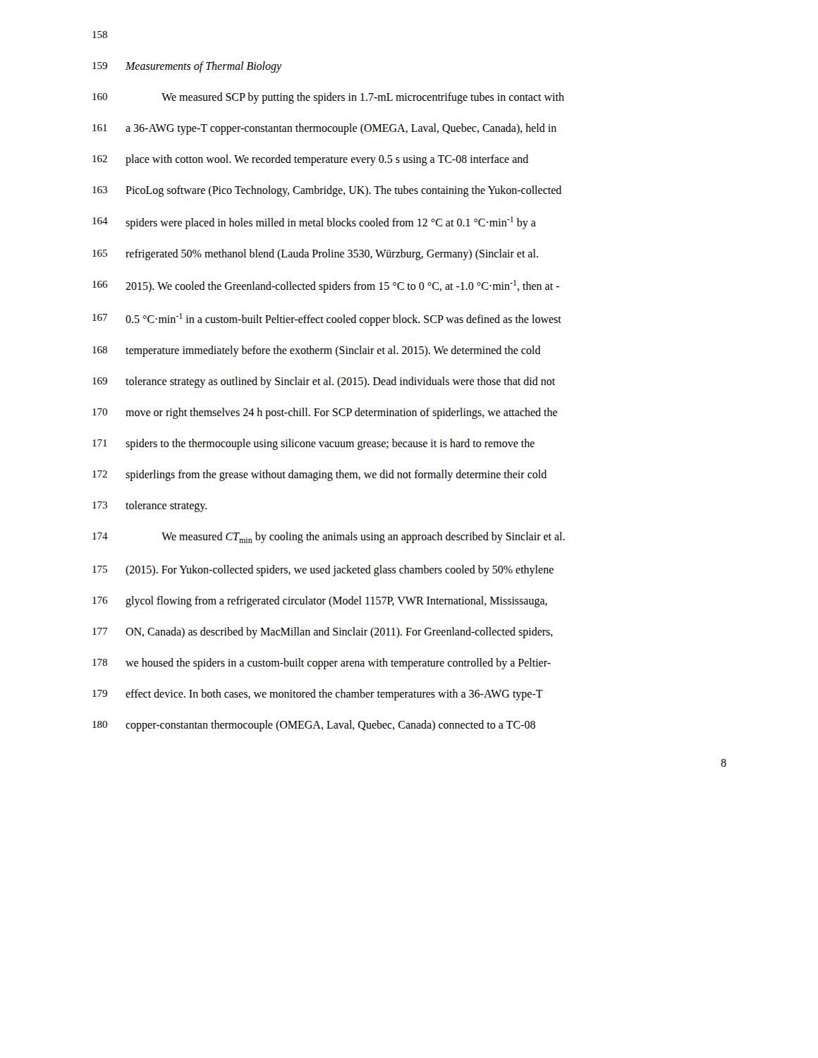158
159
Measurements of Thermal Biology
160
We measured SCP by putting the spiders in 1.7-mL microcentrifuge tubes in contact with
161
a 36-AWG type-T copper-constantan thermocouple (OMEGA, Laval, Quebec, Canada), held in
162
place with cotton wool. We recorded temperature every 0.5 s using a TC-08 interface and
163
PicoLog software (Pico Technology, Cambridge, UK). The tubes containing the Yukon-collected
164
spiders were placed in holes milled in metal blocks cooled from 12 °C at 0.1 °C·min-1 by a
165
refrigerated 50% methanol blend (Lauda Proline 3530, Würzburg, Germany) (Sinclair et al.
166
2015). We cooled the Greenland-collected spiders from 15 °C to 0 °C, at -1.0 °C·min-1, then at -
167
0.5 °C·min-1 in a custom-built Peltier-effect cooled copper block. SCP was defined as the lowest
168
temperature immediately before the exotherm (Sinclair et al. 2015). We determined the cold
169
tolerance strategy as outlined by Sinclair et al. (2015). Dead individuals were those that did not
170
move or right themselves 24 h post-chill. For SCP determination of spiderlings, we attached the
171
spiders to the thermocouple using silicone vacuum grease; because it is hard to remove the
172
spiderlings from the grease without damaging them, we did not formally determine their cold
173
tolerance strategy.
174
We measured CTmin by cooling the animals using an approach described by Sinclair et al.
175
(2015). For Yukon-collected spiders, we used jacketed glass chambers cooled by 50% ethylene
176
glycol flowing from a refrigerated circulator (Model 1157P, VWR International, Mississauga,
177
ON, Canada) as described by MacMillan and Sinclair (2011). For Greenland-collected spiders,
178
we housed the spiders in a custom-built copper arena with temperature controlled by a Peltier-
179
effect device. In both cases, we monitored the chamber temperatures with a 36-AWG type-T
180
copper-constantan thermocouple (OMEGA, Laval, Quebec, Canada) connected to a TC-08
8